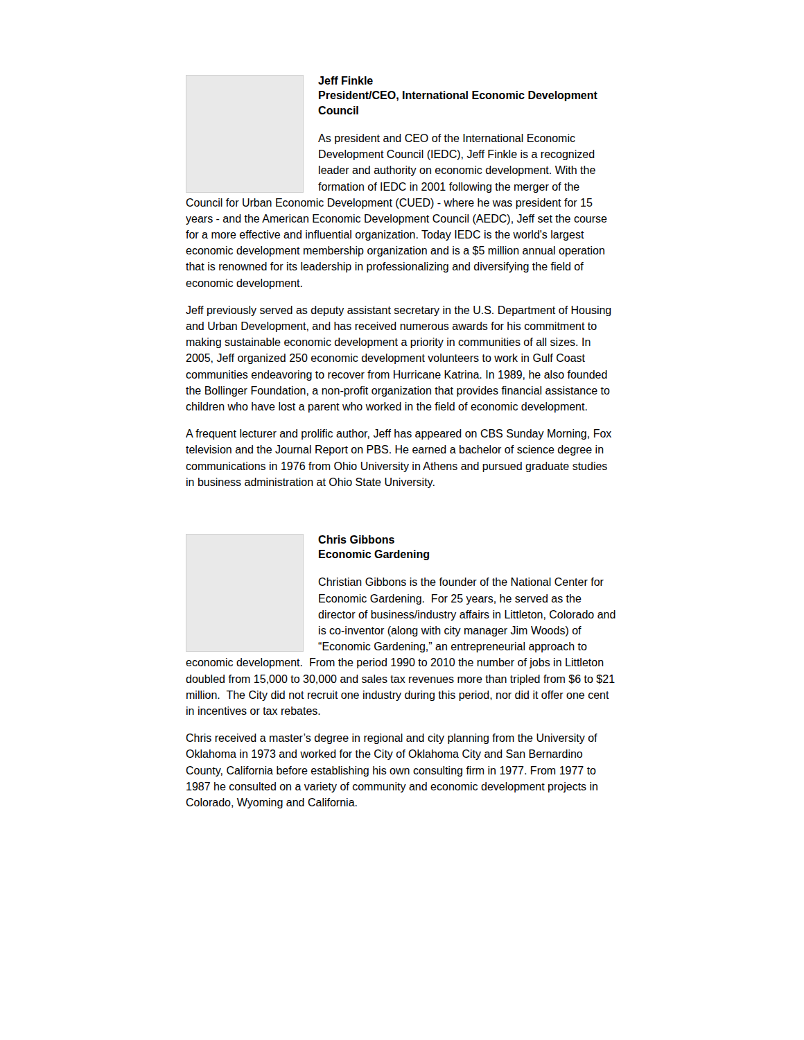Jeff FinklePresident/CEO, International Economic Development Council
As president and CEO of the International Economic Development Council (IEDC), Jeff Finkle is a recognized leader and authority on economic development. With the formation of IEDC in 2001 following the merger of the Council for Urban Economic Development (CUED) - where he was president for 15 years - and the American Economic Development Council (AEDC), Jeff set the course for a more effective and influential organization. Today IEDC is the world's largest economic development membership organization and is a $5 million annual operation that is renowned for its leadership in professionalizing and diversifying the field of economic development.
Jeff previously served as deputy assistant secretary in the U.S. Department of Housing and Urban Development, and has received numerous awards for his commitment to making sustainable economic development a priority in communities of all sizes. In 2005, Jeff organized 250 economic development volunteers to work in Gulf Coast communities endeavoring to recover from Hurricane Katrina. In 1989, he also founded the Bollinger Foundation, a non-profit organization that provides financial assistance to children who have lost a parent who worked in the field of economic development.
A frequent lecturer and prolific author, Jeff has appeared on CBS Sunday Morning, Fox television and the Journal Report on PBS. He earned a bachelor of science degree in communications in 1976 from Ohio University in Athens and pursued graduate studies in business administration at Ohio State University.
Chris GibbonsEconomic Gardening
Christian Gibbons is the founder of the National Center for Economic Gardening. For 25 years, he served as the director of business/industry affairs in Littleton, Colorado and is co-inventor (along with city manager Jim Woods) of “Economic Gardening,” an entrepreneurial approach to economic development. From the period 1990 to 2010 the number of jobs in Littleton doubled from 15,000 to 30,000 and sales tax revenues more than tripled from $6 to $21 million. The City did not recruit one industry during this period, nor did it offer one cent in incentives or tax rebates.
Chris received a master’s degree in regional and city planning from the University of Oklahoma in 1973 and worked for the City of Oklahoma City and San Bernardino County, California before establishing his own consulting firm in 1977. From 1977 to 1987 he consulted on a variety of community and economic development projects in Colorado, Wyoming and California.